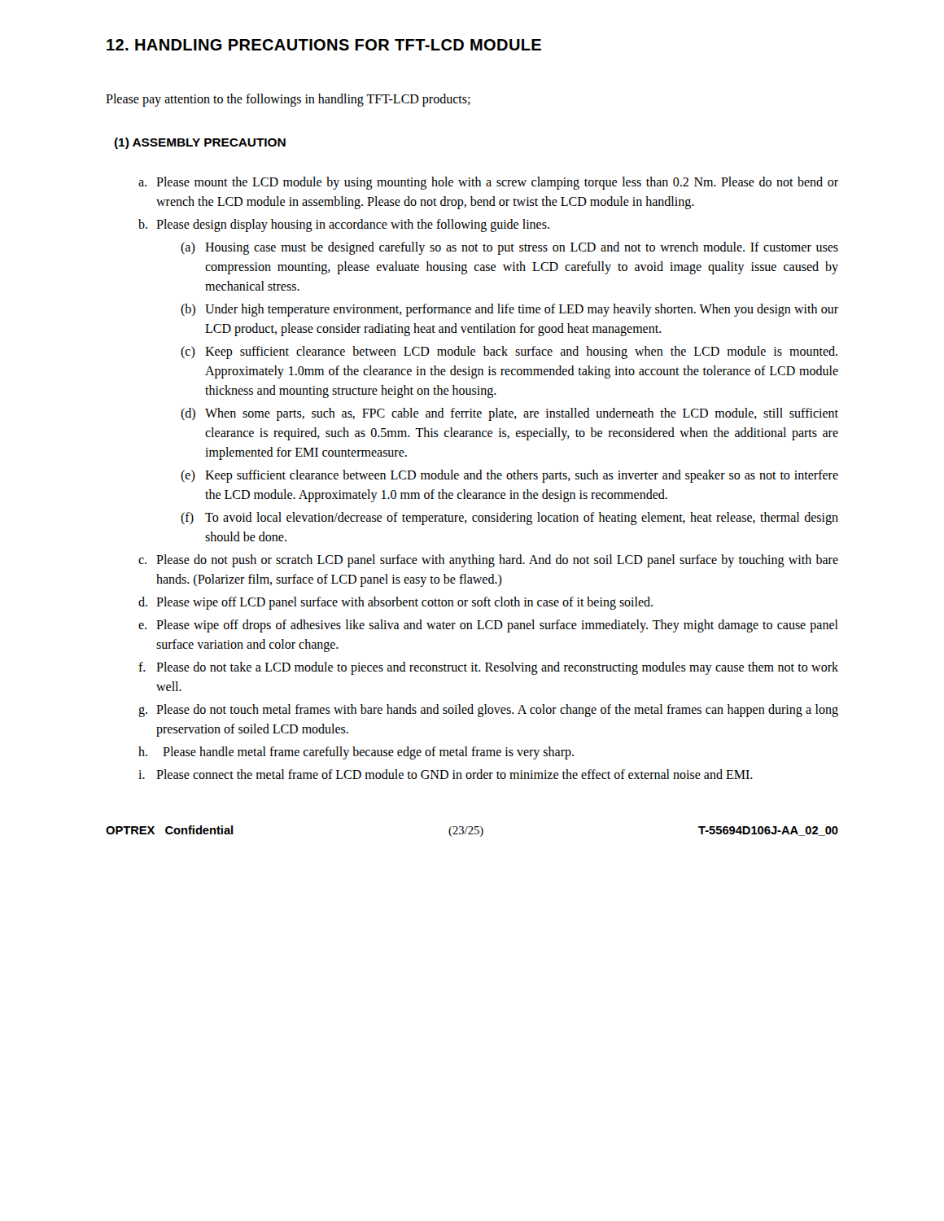12. HANDLING PRECAUTIONS FOR TFT-LCD MODULE
Please pay attention to the followings in handling TFT-LCD products;
(1) ASSEMBLY PRECAUTION
a. Please mount the LCD module by using mounting hole with a screw clamping torque less than 0.2 Nm. Please do not bend or wrench the LCD module in assembling. Please do not drop, bend or twist the LCD module in handling.
b. Please design display housing in accordance with the following guide lines.
(a) Housing case must be designed carefully so as not to put stress on LCD and not to wrench module. If customer uses compression mounting, please evaluate housing case with LCD carefully to avoid image quality issue caused by mechanical stress.
(b) Under high temperature environment, performance and life time of LED may heavily shorten. When you design with our LCD product, please consider radiating heat and ventilation for good heat management.
(c) Keep sufficient clearance between LCD module back surface and housing when the LCD module is mounted. Approximately 1.0mm of the clearance in the design is recommended taking into account the tolerance of LCD module thickness and mounting structure height on the housing.
(d) When some parts, such as, FPC cable and ferrite plate, are installed underneath the LCD module, still sufficient clearance is required, such as 0.5mm. This clearance is, especially, to be reconsidered when the additional parts are implemented for EMI countermeasure.
(e) Keep sufficient clearance between LCD module and the others parts, such as inverter and speaker so as not to interfere the LCD module. Approximately 1.0 mm of the clearance in the design is recommended.
(f) To avoid local elevation/decrease of temperature, considering location of heating element, heat release, thermal design should be done.
c. Please do not push or scratch LCD panel surface with anything hard. And do not soil LCD panel surface by touching with bare hands. (Polarizer film, surface of LCD panel is easy to be flawed.)
d. Please wipe off LCD panel surface with absorbent cotton or soft cloth in case of it being soiled.
e. Please wipe off drops of adhesives like saliva and water on LCD panel surface immediately. They might damage to cause panel surface variation and color change.
f. Please do not take a LCD module to pieces and reconstruct it. Resolving and reconstructing modules may cause them not to work well.
g. Please do not touch metal frames with bare hands and soiled gloves. A color change of the metal frames can happen during a long preservation of soiled LCD modules.
h. Please handle metal frame carefully because edge of metal frame is very sharp.
i. Please connect the metal frame of LCD module to GND in order to minimize the effect of external noise and EMI.
OPTREX Confidential (23/25) T-55694D106J-AA_02_00